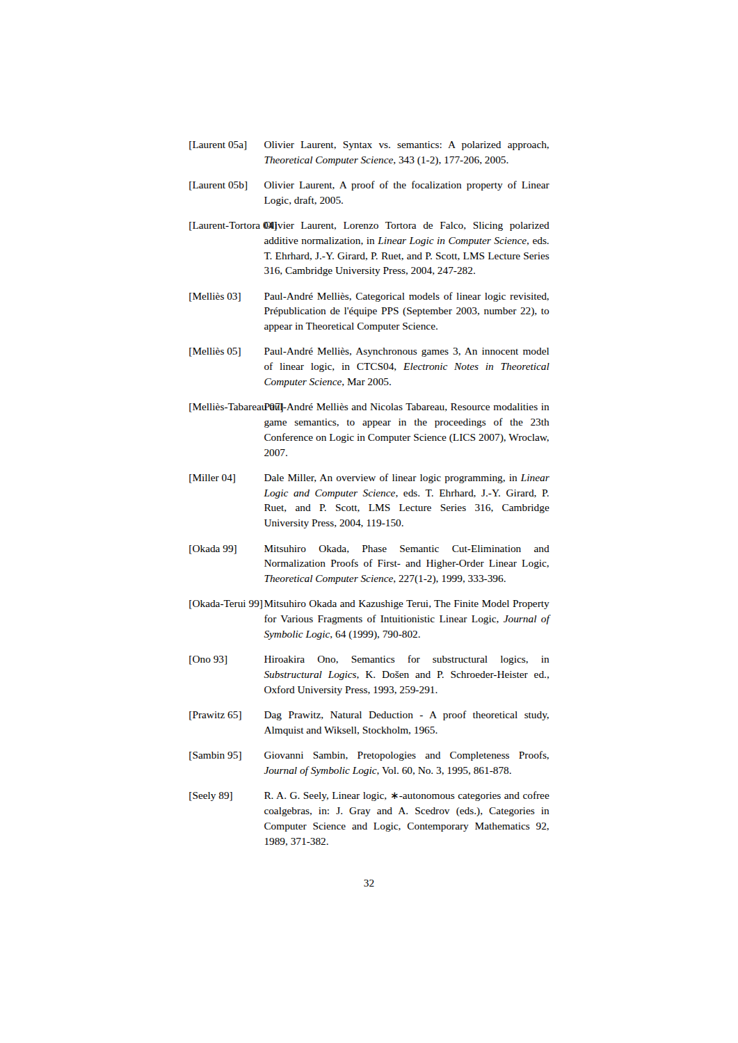[Laurent 05a] Olivier Laurent, Syntax vs. semantics: A polarized approach, Theoretical Computer Science, 343 (1-2), 177-206, 2005.
[Laurent 05b] Olivier Laurent, A proof of the focalization property of Linear Logic, draft, 2005.
[Laurent-Tortora 04] Olivier Laurent, Lorenzo Tortora de Falco, Slicing polarized additive normalization, in Linear Logic in Computer Science, eds. T. Ehrhard, J.-Y. Girard, P. Ruet, and P. Scott, LMS Lecture Series 316, Cambridge University Press, 2004, 247-282.
[Melliès 03] Paul-André Melliès, Categorical models of linear logic revisited, Prépublication de l'équipe PPS (September 2003, number 22), to appear in Theoretical Computer Science.
[Melliès 05] Paul-André Melliès, Asynchronous games 3, An innocent model of linear logic, in CTCS04, Electronic Notes in Theoretical Computer Science, Mar 2005.
[Melliès-Tabareau 07] Paul-André Melliès and Nicolas Tabareau, Resource modalities in game semantics, to appear in the proceedings of the 23th Conference on Logic in Computer Science (LICS 2007), Wroclaw, 2007.
[Miller 04] Dale Miller, An overview of linear logic programming, in Linear Logic and Computer Science, eds. T. Ehrhard, J.-Y. Girard, P. Ruet, and P. Scott, LMS Lecture Series 316, Cambridge University Press, 2004, 119-150.
[Okada 99] Mitsuhiro Okada, Phase Semantic Cut-Elimination and Normalization Proofs of First- and Higher-Order Linear Logic, Theoretical Computer Science, 227(1-2), 1999, 333-396.
[Okada-Terui 99] Mitsuhiro Okada and Kazushige Terui, The Finite Model Property for Various Fragments of Intuitionistic Linear Logic, Journal of Symbolic Logic, 64 (1999), 790-802.
[Ono 93] Hiroakira Ono, Semantics for substructural logics, in Substructural Logics, K. Došen and P. Schroeder-Heister ed., Oxford University Press, 1993, 259-291.
[Prawitz 65] Dag Prawitz, Natural Deduction - A proof theoretical study, Almquist and Wiksell, Stockholm, 1965.
[Sambin 95] Giovanni Sambin, Pretopologies and Completeness Proofs, Journal of Symbolic Logic, Vol. 60, No. 3, 1995, 861-878.
[Seely 89] R. A. G. Seely, Linear logic, ∗-autonomous categories and cofree coalgebras, in: J. Gray and A. Scedrov (eds.), Categories in Computer Science and Logic, Contemporary Mathematics 92, 1989, 371-382.
32